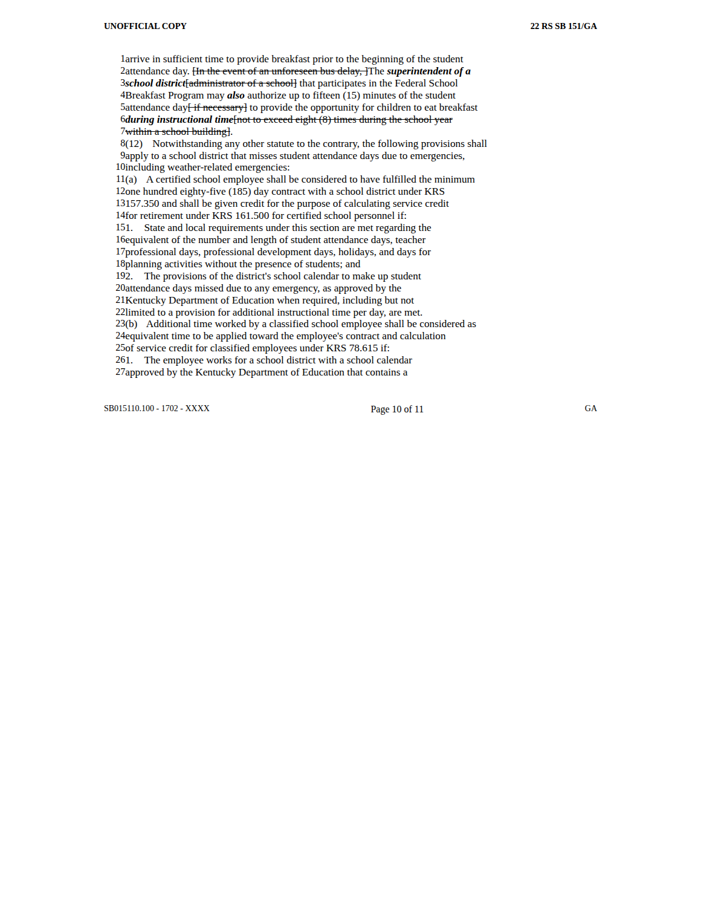UNOFFICIAL COPY 22 RS SB 151/GA
| 1 | arrive in sufficient time to provide breakfast prior to the beginning of the student |
| 2 | attendance day. [In the event of an unforeseen bus delay, ] The superintendent of a |
| 3 | school district [administrator of a school] that participates in the Federal School |
| 4 | Breakfast Program may also authorize up to fifteen (15) minutes of the student |
| 5 | attendance day [ if necessary] to provide the opportunity for children to eat breakfast |
| 6 | during instructional time [not to exceed eight (8) times during the school year |
| 7 | within a school building] . |
| 8 | (12) Notwithstanding any other statute to the contrary, the following provisions shall |
| 9 | apply to a school district that misses student attendance days due to emergencies, |
| 10 | including weather-related emergencies: |
| 11 | (a) A certified school employee shall be considered to have fulfilled the minimum |
| 12 | one hundred eighty-five (185) day contract with a school district under KRS |
| 13 | 157.350 and shall be given credit for the purpose of calculating service credit |
| 14 | for retirement under KRS 161.500 for certified school personnel if: |
| 15 | 1. State and local requirements under this section are met regarding the |
| 16 | equivalent of the number and length of student attendance days, teacher |
| 17 | professional days, professional development days, holidays, and days for |
| 18 | planning activities without the presence of students; and |
| 19 | 2. The provisions of the district's school calendar to make up student |
| 20 | attendance days missed due to any emergency, as approved by the |
| 21 | Kentucky Department of Education when required, including but not |
| 22 | limited to a provision for additional instructional time per day, are met. |
| 23 | (b) Additional time worked by a classified school employee shall be considered as |
| 24 | equivalent time to be applied toward the employee's contract and calculation |
| 25 | of service credit for classified employees under KRS 78.615 if: |
| 26 | 1. The employee works for a school district with a school calendar |
| 27 | approved by the Kentucky Department of Education that contains a |
SB015110.100 - 1702 - XXXX Page 10 of 11 GA